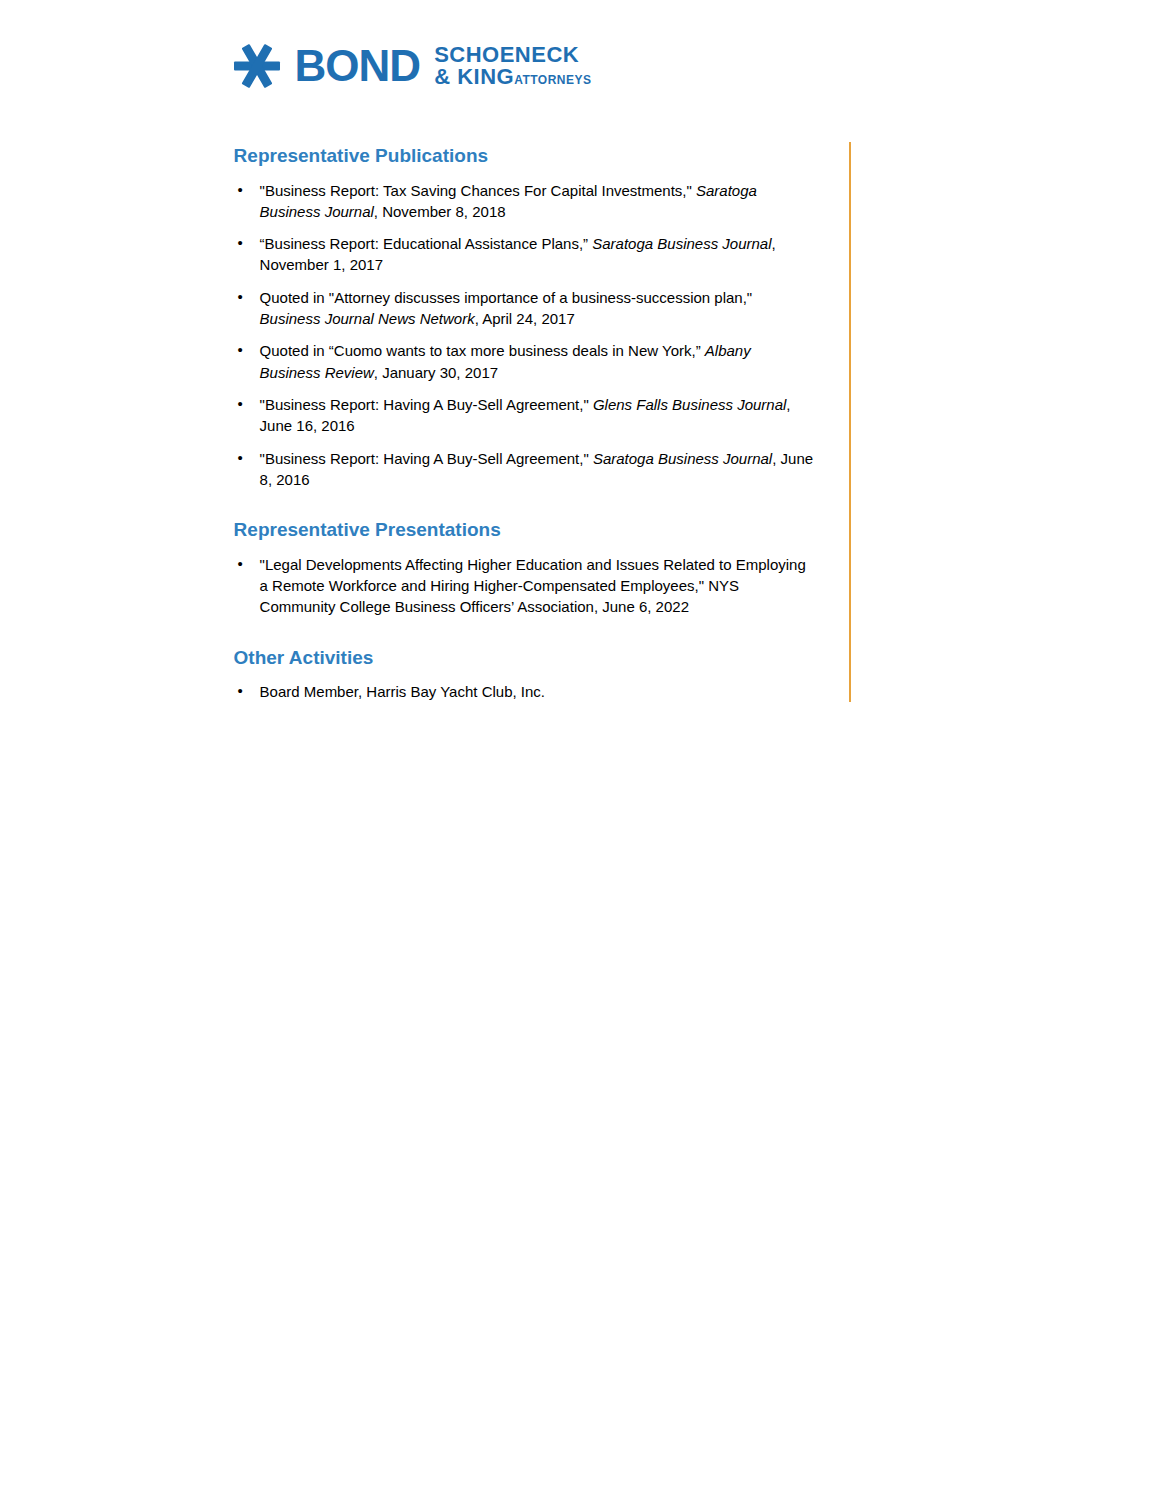BOND SCHOENECK & KINGATTORNEYS
Representative Publications
"Business Report: Tax Saving Chances For Capital Investments," Saratoga Business Journal, November 8, 2018
“Business Report: Educational Assistance Plans,” Saratoga Business Journal, November 1, 2017
Quoted in "Attorney discusses importance of a business-succession plan," Business Journal News Network, April 24, 2017
Quoted in “Cuomo wants to tax more business deals in New York,” Albany Business Review, January 30, 2017
"Business Report: Having A Buy-Sell Agreement," Glens Falls Business Journal, June 16, 2016
"Business Report: Having A Buy-Sell Agreement," Saratoga Business Journal, June 8, 2016
Representative Presentations
"Legal Developments Affecting Higher Education and Issues Related to Employing a Remote Workforce and Hiring Higher-Compensated Employees," NYS Community College Business Officers’ Association, June 6, 2022
Other Activities
Board Member, Harris Bay Yacht Club, Inc.